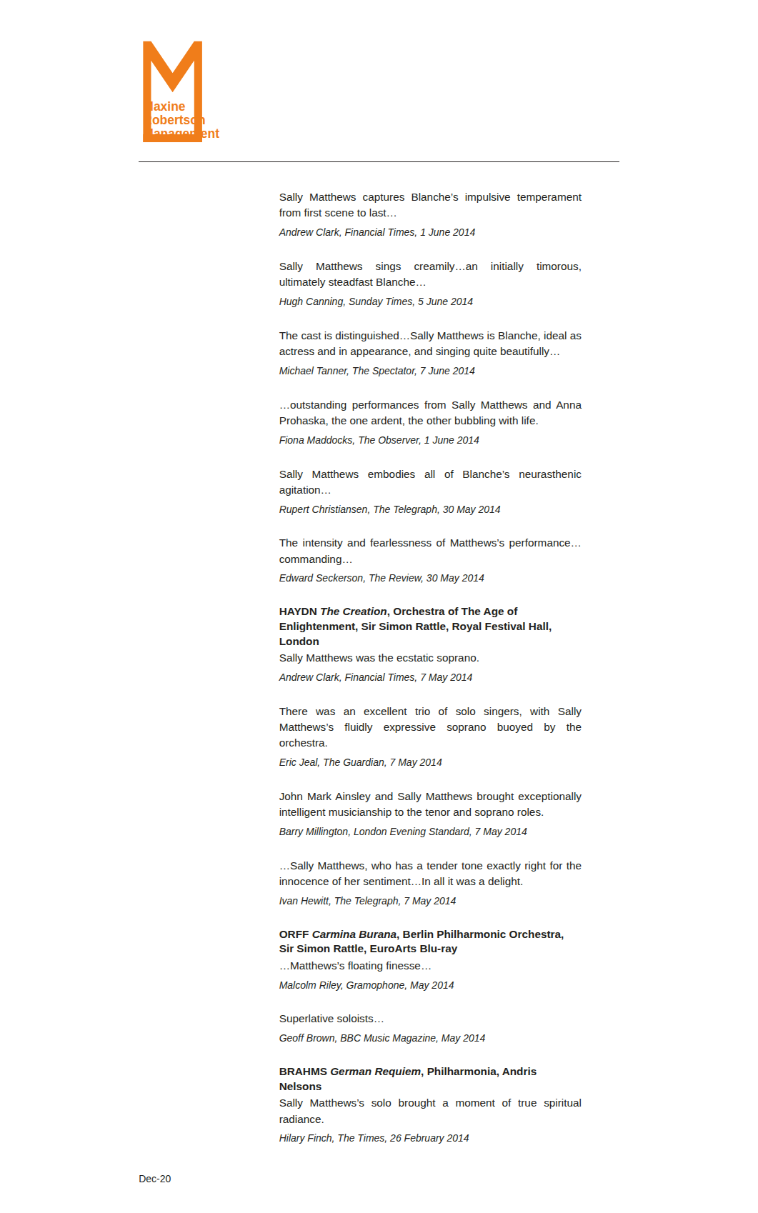Maxine Robertson Management Maxine Robertson Management
Sally Matthews captures Blanche’s impulsive temperament from first scene to last…
Andrew Clark, Financial Times, 1 June 2014
Sally Matthews sings creamily…an initially timorous, ultimately steadfast Blanche…
Hugh Canning, Sunday Times, 5 June 2014
The cast is distinguished…Sally Matthews is Blanche, ideal as actress and in appearance, and singing quite beautifully…
Michael Tanner, The Spectator, 7 June 2014
…outstanding performances from Sally Matthews and Anna Prohaska, the one ardent, the other bubbling with life.
Fiona Maddocks, The Observer, 1 June 2014
Sally Matthews embodies all of Blanche’s neurasthenic agitation…
Rupert Christiansen, The Telegraph, 30 May 2014
The intensity and fearlessness of Matthews’s performance…commanding…
Edward Seckerson, The Review, 30 May 2014
HAYDN The Creation, Orchestra of The Age of Enlightenment, Sir Simon Rattle, Royal Festival Hall, London
Sally Matthews was the ecstatic soprano.
Andrew Clark, Financial Times, 7 May 2014
There was an excellent trio of solo singers, with Sally Matthews’s fluidly expressive soprano buoyed by the orchestra.
Eric Jeal, The Guardian, 7 May 2014
John Mark Ainsley and Sally Matthews brought exceptionally intelligent musicianship to the tenor and soprano roles.
Barry Millington, London Evening Standard, 7 May 2014
…Sally Matthews, who has a tender tone exactly right for the innocence of her sentiment…In all it was a delight.
Ivan Hewitt, The Telegraph, 7 May 2014
ORFF Carmina Burana, Berlin Philharmonic Orchestra, Sir Simon Rattle, EuroArts Blu-ray
…Matthews’s floating finesse…
Malcolm Riley, Gramophone, May 2014
Superlative soloists…
Geoff Brown, BBC Music Magazine, May 2014
BRAHMS German Requiem, Philharmonia, Andris Nelsons
Sally Matthews’s solo brought a moment of true spiritual radiance.
Hilary Finch, The Times, 26 February 2014
Dec-20